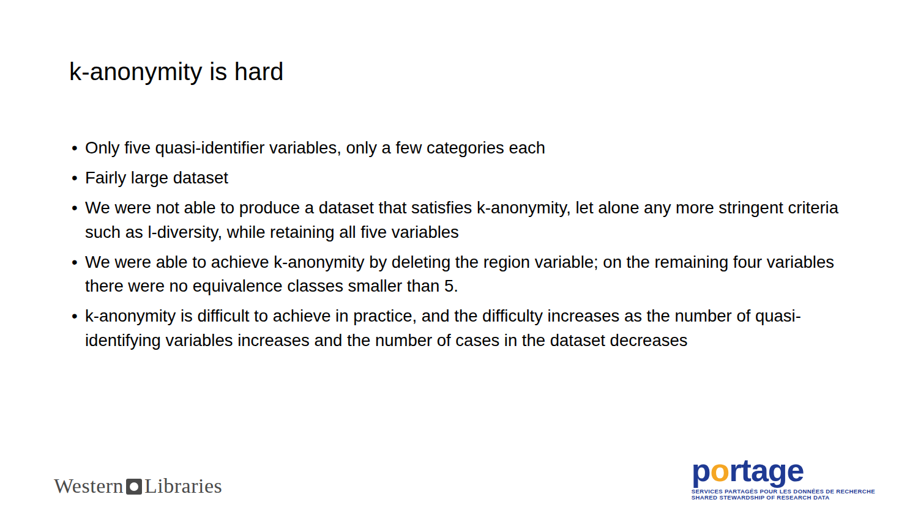k-anonymity is hard
Only five quasi-identifier variables, only a few categories each
Fairly large dataset
We were not able to produce a dataset that satisfies k-anonymity, let alone any more stringent criteria such as l-diversity, while retaining all five variables
We were able to achieve k-anonymity by deleting the region variable; on the remaining four variables there were no equivalence classes smaller than 5.
k-anonymity is difficult to achieve in practice, and the difficulty increases as the number of quasi-identifying variables increases and the number of cases in the dataset decreases
Western Libraries
portage
SERVICES PARTAGÉS POUR LES DONNÉES DE RECHERCHE SHARED STEWARDSHIP OF RESEARCH DATA